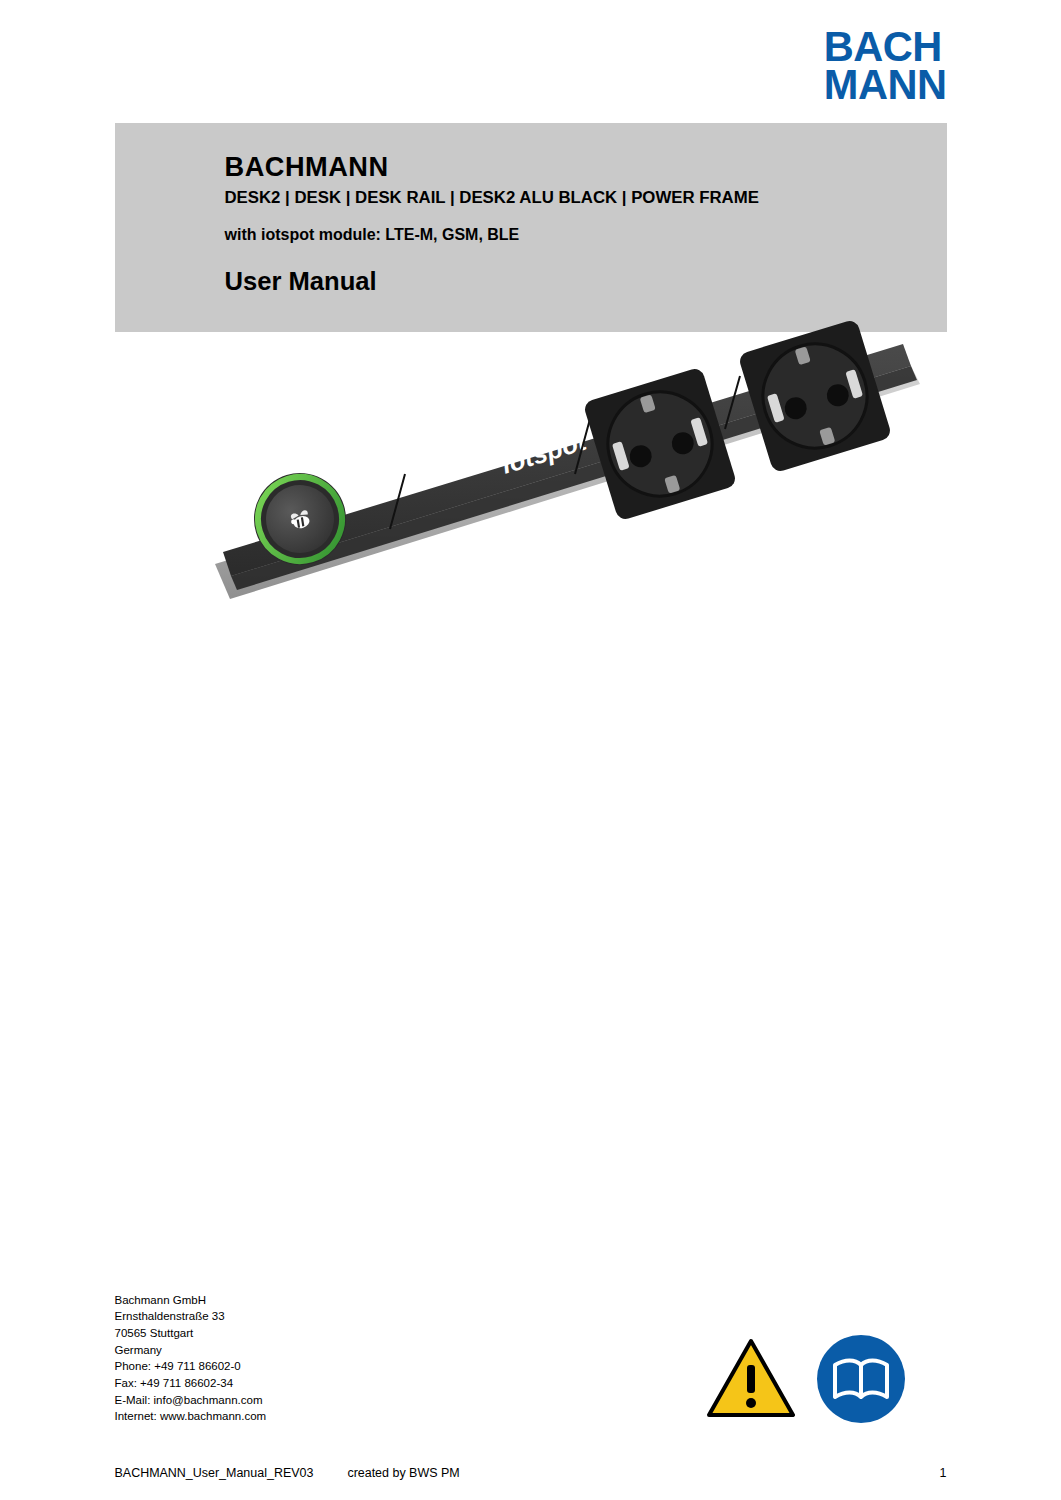BACH
MANN
BACHMANN
DESK2 | DESK | DESK RAIL | DESK2 ALU BLACK | POWER FRAME
with iotspot module: LTE-M, GSM, BLE
User Manual
BACHMANN desk module with iotspot sensor and two Schuko sockets iotspot ®
Bachmann GmbH
Ernsthaldenstraße 33
70565 Stuttgart
Germany
Phone: +49 711 86602-0
Fax: +49 711 86602-34
E-Mail: info@bachmann.com
Internet: www.bachmann.com
Warning Read the instructions
BACHMANN_User_Manual_REV03 created by BWS PM
1